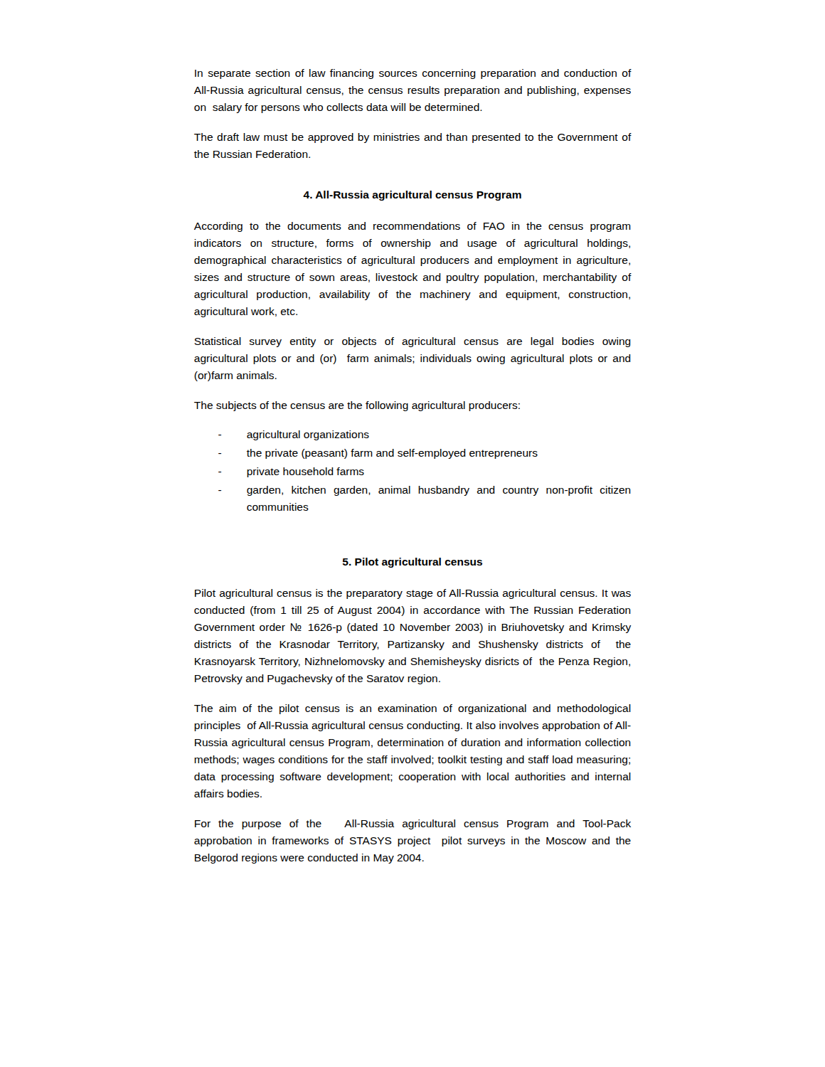In separate section of law financing sources concerning preparation and conduction of All-Russia agricultural census, the census results preparation and publishing, expenses on salary for persons who collects data will be determined.
The draft law must be approved by ministries and than presented to the Government of the Russian Federation.
4. All-Russia agricultural census Program
According to the documents and recommendations of FAO in the census program indicators on structure, forms of ownership and usage of agricultural holdings, demographical characteristics of agricultural producers and employment in agriculture, sizes and structure of sown areas, livestock and poultry population, merchantability of agricultural production, availability of the machinery and equipment, construction, agricultural work, etc.
Statistical survey entity or objects of agricultural census are legal bodies owing agricultural plots or and (or) farm animals; individuals owing agricultural plots or and (or)farm animals.
The subjects of the census are the following agricultural producers:
agricultural organizations
the private (peasant) farm and self-employed entrepreneurs
private household farms
garden, kitchen garden, animal husbandry and country non-profit citizen communities
5. Pilot agricultural census
Pilot agricultural census is the preparatory stage of All-Russia agricultural census. It was conducted (from 1 till 25 of August 2004) in accordance with The Russian Federation Government order № 1626-p (dated 10 November 2003) in Briuhovetsky and Krimsky districts of the Krasnodar Territory, Partizansky and Shushensky districts of the Krasnoyarsk Territory, Nizhnelomovsky and Shemisheysky disricts of the Penza Region, Petrovsky and Pugachevsky of the Saratov region.
The aim of the pilot census is an examination of organizational and methodological principles of All-Russia agricultural census conducting. It also involves approbation of All-Russia agricultural census Program, determination of duration and information collection methods; wages conditions for the staff involved; toolkit testing and staff load measuring; data processing software development; cooperation with local authorities and internal affairs bodies.
For the purpose of the All-Russia agricultural census Program and Tool-Pack approbation in frameworks of STASYS project pilot surveys in the Moscow and the Belgorod regions were conducted in May 2004.